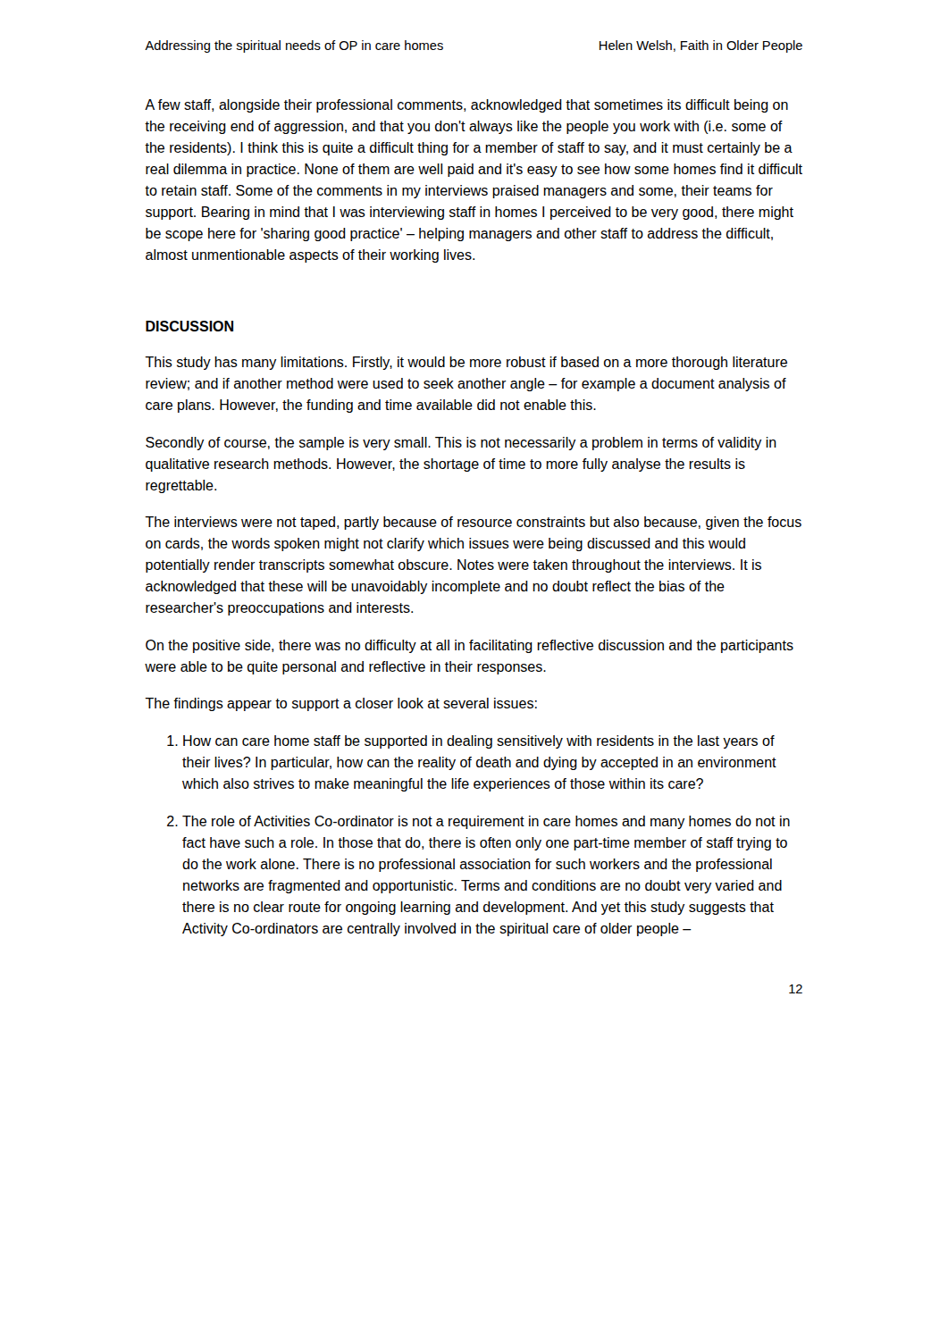Addressing the spiritual needs of OP in care homes Helen Welsh, Faith in Older People
A few staff, alongside their professional comments, acknowledged that sometimes its difficult being on the receiving end of aggression, and that you don't always like the people you work with (i.e. some of the residents). I think this is quite a difficult thing for a member of staff to say, and it must certainly be a real dilemma in practice. None of them are well paid and it's easy to see how some homes find it difficult to retain staff. Some of the comments in my interviews praised managers and some, their teams for support. Bearing in mind that I was interviewing staff in homes I perceived to be very good, there might be scope here for 'sharing good practice' – helping managers and other staff to address the difficult, almost unmentionable aspects of their working lives.
DISCUSSION
This study has many limitations. Firstly, it would be more robust if based on a more thorough literature review; and if another method were used to seek another angle – for example a document analysis of care plans. However, the funding and time available did not enable this.
Secondly of course, the sample is very small. This is not necessarily a problem in terms of validity in qualitative research methods. However, the shortage of time to more fully analyse the results is regrettable.
The interviews were not taped, partly because of resource constraints but also because, given the focus on cards, the words spoken might not clarify which issues were being discussed and this would potentially render transcripts somewhat obscure. Notes were taken throughout the interviews. It is acknowledged that these will be unavoidably incomplete and no doubt reflect the bias of the researcher's preoccupations and interests.
On the positive side, there was no difficulty at all in facilitating reflective discussion and the participants were able to be quite personal and reflective in their responses.
The findings appear to support a closer look at several issues:
How can care home staff be supported in dealing sensitively with residents in the last years of their lives? In particular, how can the reality of death and dying by accepted in an environment which also strives to make meaningful the life experiences of those within its care?
The role of Activities Co-ordinator is not a requirement in care homes and many homes do not in fact have such a role. In those that do, there is often only one part-time member of staff trying to do the work alone. There is no professional association for such workers and the professional networks are fragmented and opportunistic. Terms and conditions are no doubt very varied and there is no clear route for ongoing learning and development. And yet this study suggests that Activity Co-ordinators are centrally involved in the spiritual care of older people –
12